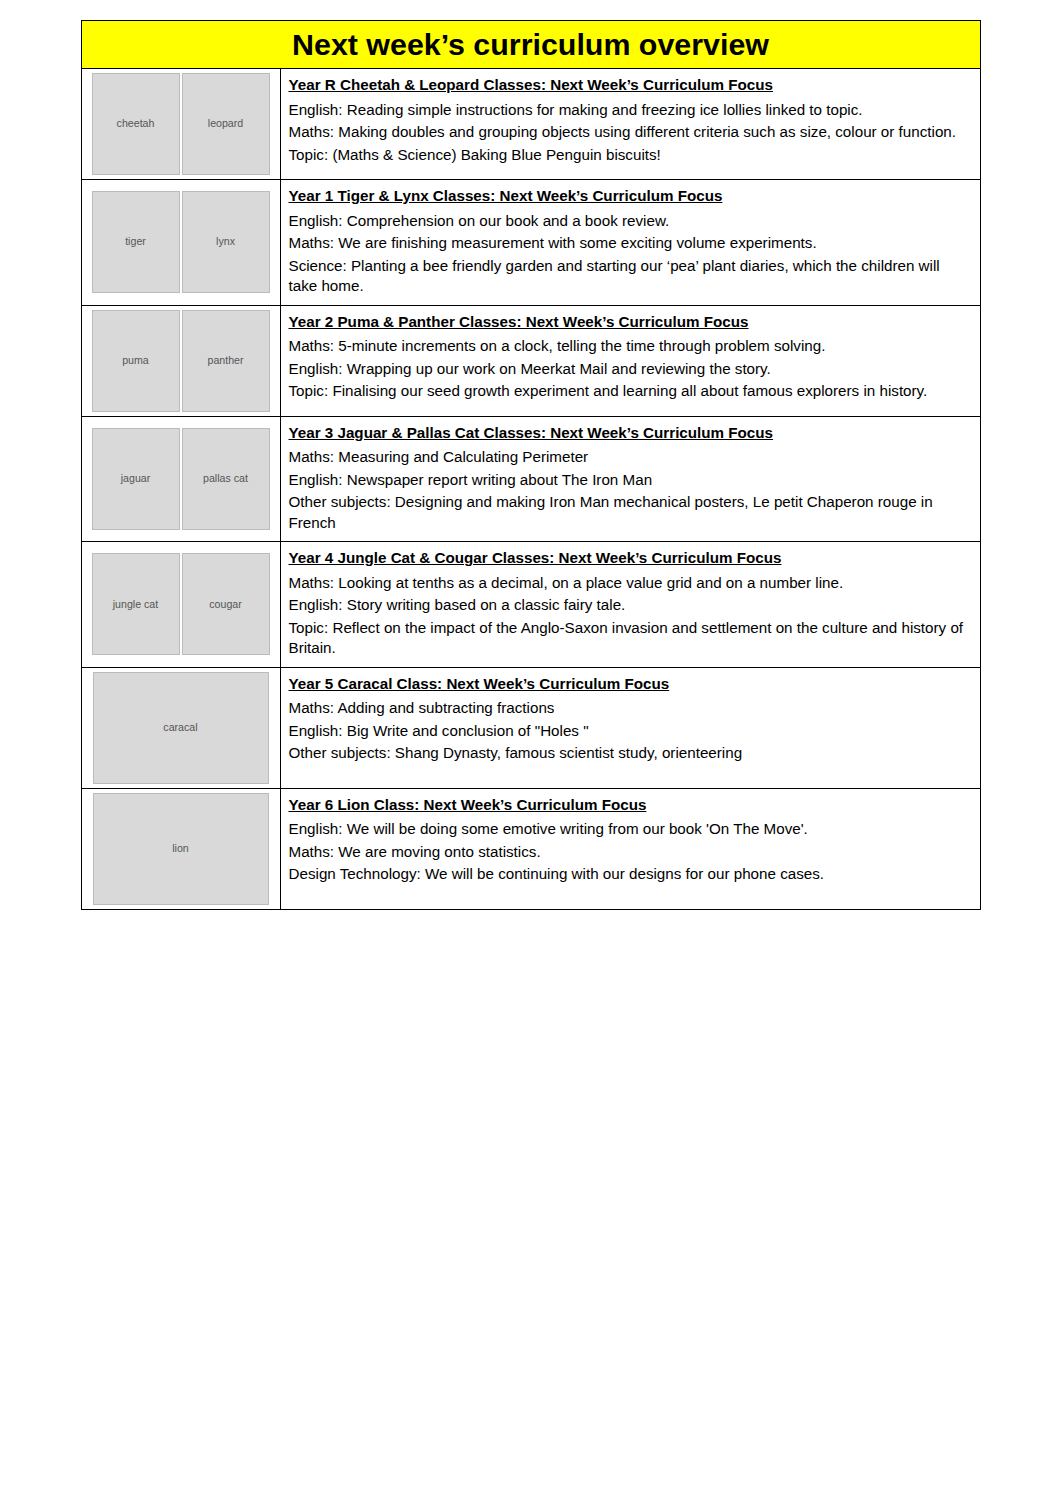Next week’s curriculum overview
| cheetah leopard | Year R Cheetah & Leopard Classes: Next Week’s Curriculum Focus English: Reading simple instructions for making and freezing ice lollies linked to topic. Maths: Making doubles and grouping objects using different criteria such as size, colour or function. Topic: (Maths & Science) Baking Blue Penguin biscuits! |
| tiger lynx | Year 1 Tiger & Lynx Classes: Next Week’s Curriculum Focus English: Comprehension on our book and a book review. Maths: We are finishing measurement with some exciting volume experiments. Science: Planting a bee friendly garden and starting our ‘pea’ plant diaries, which the children will take home. |
| puma panther | Year 2 Puma & Panther Classes: Next Week’s Curriculum Focus Maths: 5-minute increments on a clock, telling the time through problem solving. English: Wrapping up our work on Meerkat Mail and reviewing the story. Topic: Finalising our seed growth experiment and learning all about famous explorers in history. |
| jaguar pallas cat | Year 3 Jaguar & Pallas Cat Classes: Next Week’s Curriculum Focus Maths: Measuring and Calculating Perimeter English: Newspaper report writing about The Iron Man Other subjects: Designing and making Iron Man mechanical posters, Le petit Chaperon rouge in French |
| jungle cat cougar | Year 4 Jungle Cat & Cougar Classes: Next Week’s Curriculum Focus Maths: Looking at tenths as a decimal, on a place value grid and on a number line. English: Story writing based on a classic fairy tale. Topic: Reflect on the impact of the Anglo-Saxon invasion and settlement on the culture and history of Britain. |
| caracal | Year 5 Caracal Class: Next Week’s Curriculum Focus Maths: Adding and subtracting fractions English: Big Write and conclusion of "Holes " Other subjects: Shang Dynasty, famous scientist study, orienteering |
| lion | Year 6 Lion Class: Next Week’s Curriculum Focus English: We will be doing some emotive writing from our book 'On The Move'. Maths: We are moving onto statistics. Design Technology: We will be continuing with our designs for our phone cases. |